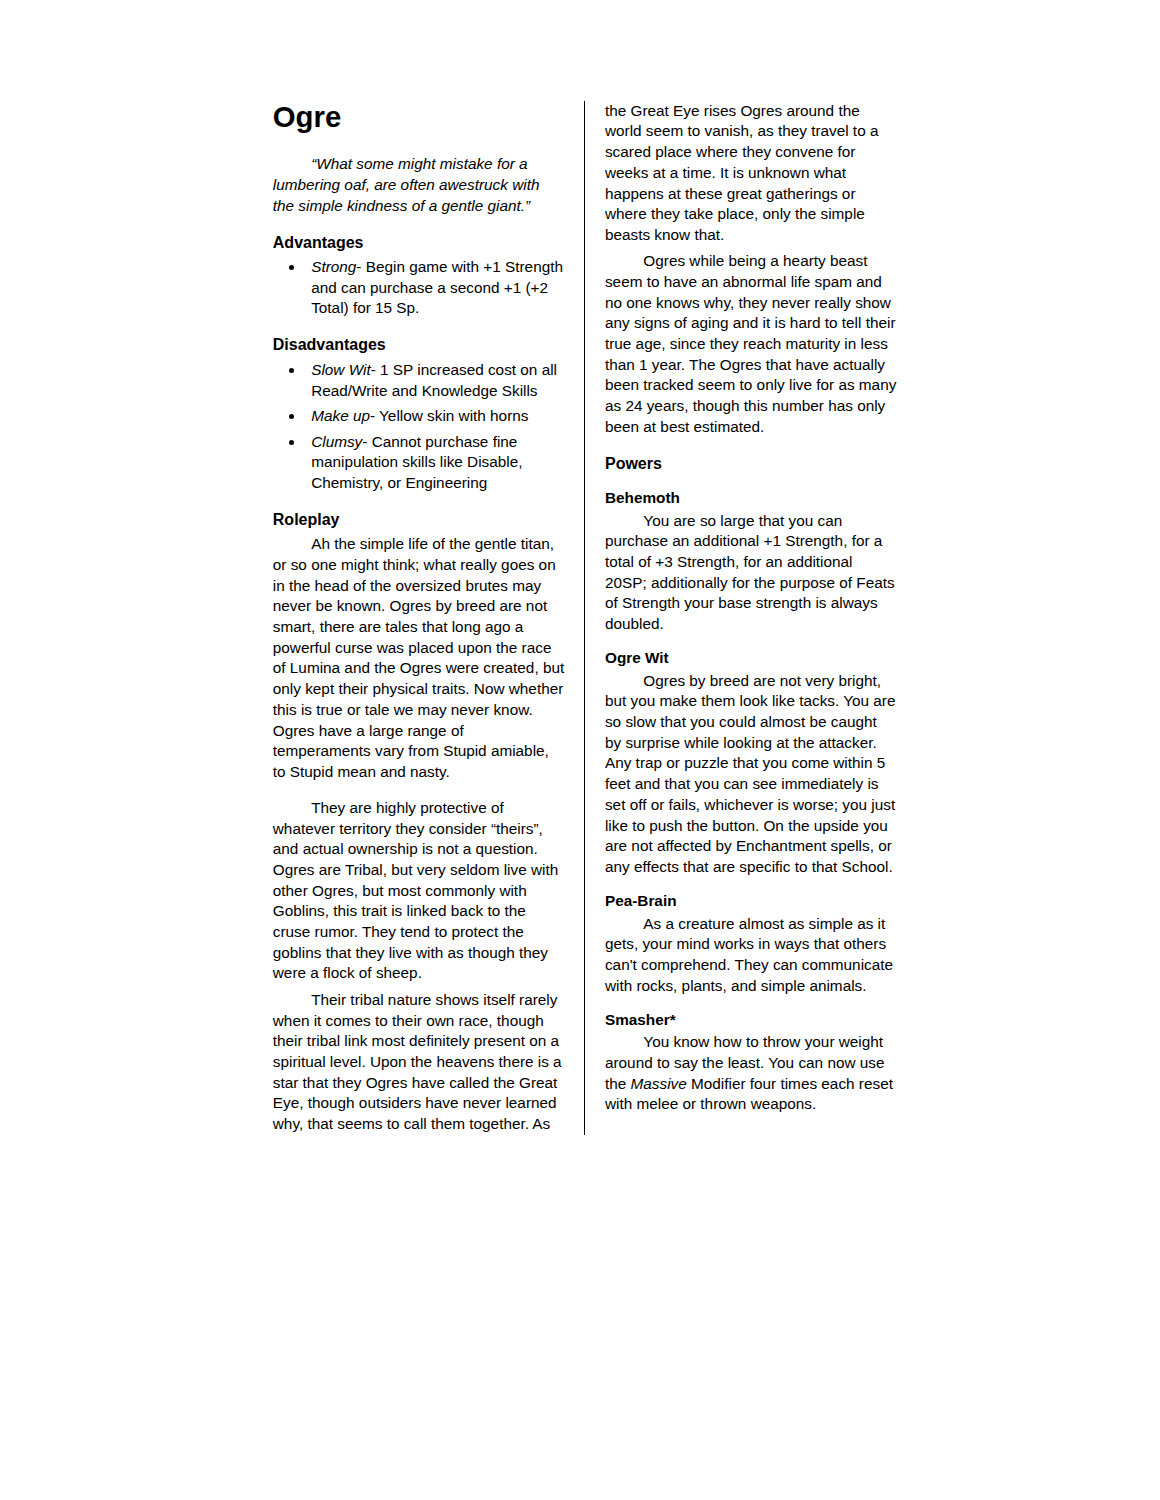Ogre
“What some might mistake for a lumbering oaf, are often awestruck with the simple kindness of a gentle giant.”
Advantages
Strong- Begin game with +1 Strength and can purchase a second +1 (+2 Total) for 15 Sp.
Disadvantages
Slow Wit- 1 SP increased cost on all Read/Write and Knowledge Skills
Make up- Yellow skin with horns
Clumsy- Cannot purchase fine manipulation skills like Disable, Chemistry, or Engineering
Roleplay
Ah the simple life of the gentle titan, or so one might think; what really goes on in the head of the oversized brutes may never be known. Ogres by breed are not smart, there are tales that long ago a powerful curse was placed upon the race of Lumina and the Ogres were created, but only kept their physical traits. Now whether this is true or tale we may never know. Ogres have a large range of temperaments vary from Stupid amiable, to Stupid mean and nasty.
They are highly protective of whatever territory they consider “theirs”, and actual ownership is not a question. Ogres are Tribal, but very seldom live with other Ogres, but most commonly with Goblins, this trait is linked back to the cruse rumor. They tend to protect the goblins that they live with as though they were a flock of sheep.
Their tribal nature shows itself rarely when it comes to their own race, though their tribal link most definitely present on a spiritual level. Upon the heavens there is a star that they Ogres have called the Great Eye, though outsiders have never learned why, that seems to call them together. As the Great Eye rises Ogres around the world seem to vanish, as they travel to a scared place where they convene for weeks at a time. It is unknown what happens at these great gatherings or where they take place, only the simple beasts know that.
Ogres while being a hearty beast seem to have an abnormal life spam and no one knows why, they never really show any signs of aging and it is hard to tell their true age, since they reach maturity in less than 1 year. The Ogres that have actually been tracked seem to only live for as many as 24 years, though this number has only been at best estimated.
Powers
Behemoth
You are so large that you can purchase an additional +1 Strength, for a total of +3 Strength, for an additional 20SP; additionally for the purpose of Feats of Strength your base strength is always doubled.
Ogre Wit
Ogres by breed are not very bright, but you make them look like tacks. You are so slow that you could almost be caught by surprise while looking at the attacker. Any trap or puzzle that you come within 5 feet and that you can see immediately is set off or fails, whichever is worse; you just like to push the button. On the upside you are not affected by Enchantment spells, or any effects that are specific to that School.
Pea-Brain
As a creature almost as simple as it gets, your mind works in ways that others can't comprehend. They can communicate with rocks, plants, and simple animals.
Smasher*
You know how to throw your weight around to say the least. You can now use the Massive Modifier four times each reset with melee or thrown weapons.